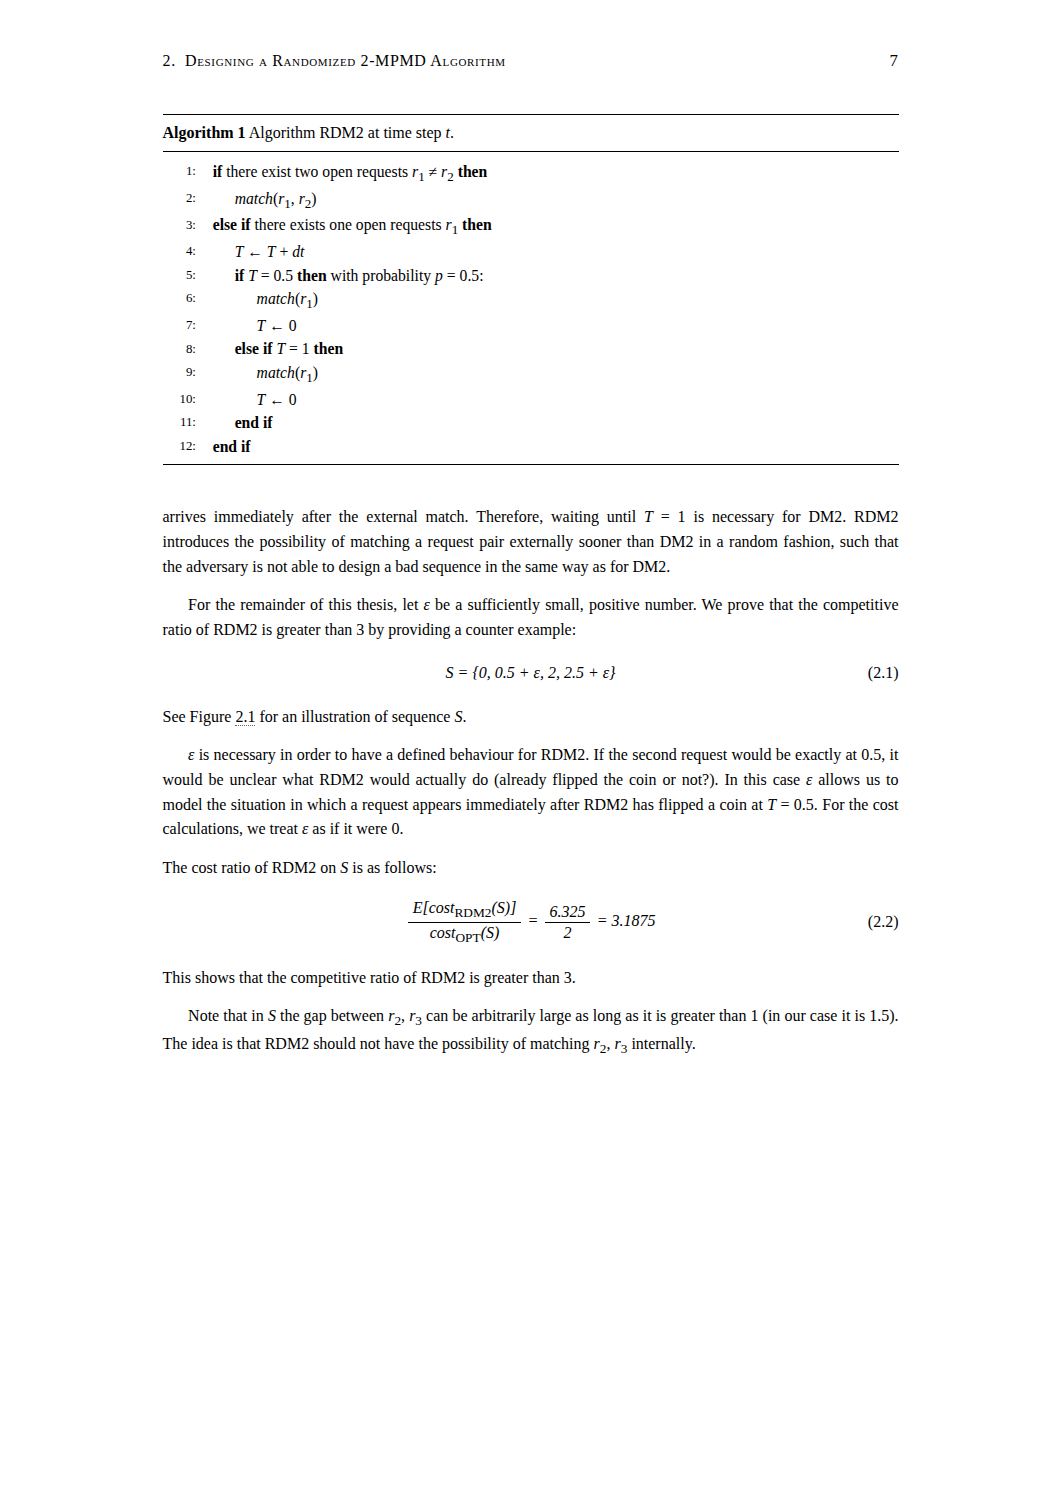2. Designing a Randomized 2-MPMD Algorithm 7
Algorithm 1 Algorithm RDM2 at time step t.
if there exist two open requests r1 ≠ r2 then
match(r1, r2)
else if there exists one open requests r1 then
T ← T + dt
if T = 0.5 then with probability p = 0.5:
match(r1)
T ← 0
else if T = 1 then
match(r1)
T ← 0
end if
end if
arrives immediately after the external match. Therefore, waiting until T = 1 is necessary for DM2. RDM2 introduces the possibility of matching a request pair externally sooner than DM2 in a random fashion, such that the adversary is not able to design a bad sequence in the same way as for DM2.
For the remainder of this thesis, let ε be a sufficiently small, positive number. We prove that the competitive ratio of RDM2 is greater than 3 by providing a counter example:
S = {0, 0.5 + ε, 2, 2.5 + ε} (2.1)
See Figure 2.1 for an illustration of sequence S.
ε is necessary in order to have a defined behaviour for RDM2. If the second request would be exactly at 0.5, it would be unclear what RDM2 would actually do (already flipped the coin or not?). In this case ε allows us to model the situation in which a request appears immediately after RDM2 has flipped a coin at T = 0.5. For the cost calculations, we treat ε as if it were 0.
The cost ratio of RDM2 on S is as follows:
E[costRDM2(S)] costOPT(S) = 6.325 2 = 3.1875 (2.2)
This shows that the competitive ratio of RDM2 is greater than 3.
Note that in S the gap between r2, r3 can be arbitrarily large as long as it is greater than 1 (in our case it is 1.5). The idea is that RDM2 should not have the possibility of matching r2, r3 internally.